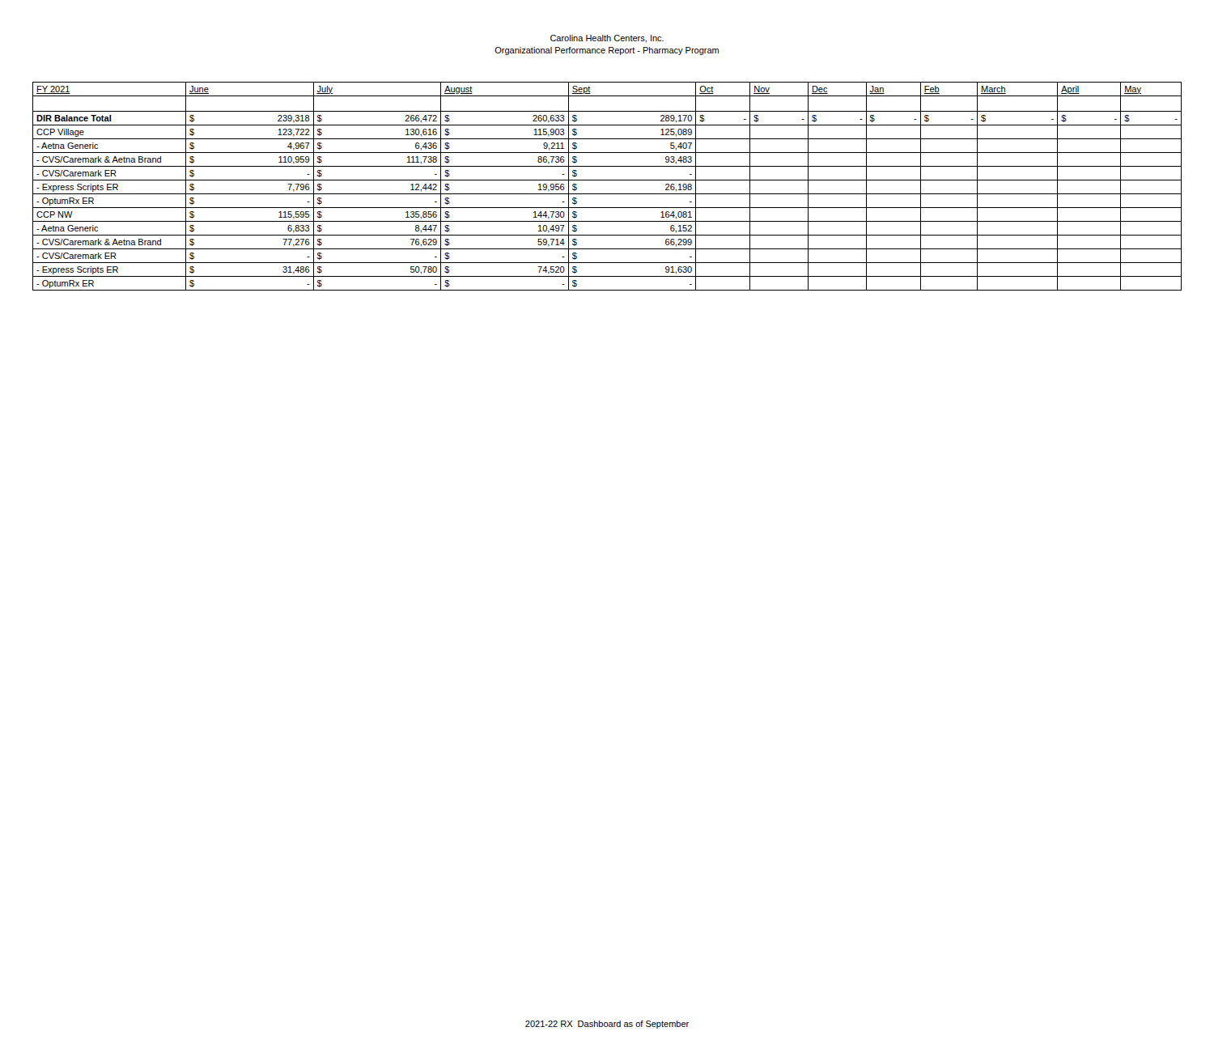Carolina Health Centers, Inc.
Organizational Performance Report - Pharmacy Program
| FY 2021 | June | July | August | Sept | Oct | Nov | Dec | Jan | Feb | March | April | May |
| --- | --- | --- | --- | --- | --- | --- | --- | --- | --- | --- | --- | --- |
| DIR Balance Total | $ 239,318 | $ 266,472 | $ 260,633 | $ 289,170 | $ - | $ - | $ - | $ - | $ - | $ - | $ - | $ - |
| CCP Village | $ 123,722 | $ 130,616 | $ 115,903 | $ 125,089 | | | | | | | | |
| - Aetna Generic | $ 4,967 | $ 6,436 | $ 9,211 | $ 5,407 | | | | | | | | |
| - CVS/Caremark & Aetna Brand | $ 110,959 | $ 111,738 | $ 86,736 | $ 93,483 | | | | | | | | |
| - CVS/Caremark ER | $ - | $ - | $ - | $ - | | | | | | | | |
| - Express Scripts ER | $ 7,796 | $ 12,442 | $ 19,956 | $ 26,198 | | | | | | | | |
| - OptumRx ER | $ - | $ - | $ - | $ - | | | | | | | | |
| CCP NW | $ 115,595 | $ 135,856 | $ 144,730 | $ 164,081 | | | | | | | | |
| - Aetna Generic | $ 6,833 | $ 8,447 | $ 10,497 | $ 6,152 | | | | | | | | |
| - CVS/Caremark & Aetna Brand | $ 77,276 | $ 76,629 | $ 59,714 | $ 66,299 | | | | | | | | |
| - CVS/Caremark ER | $ - | $ - | $ - | $ - | | | | | | | | |
| - Express Scripts ER | $ 31,486 | $ 50,780 | $ 74,520 | $ 91,630 | | | | | | | | |
| - OptumRx ER | $ - | $ - | $ - | $ - | | | | | | | | |
2021-22 RX Dashboard as of September